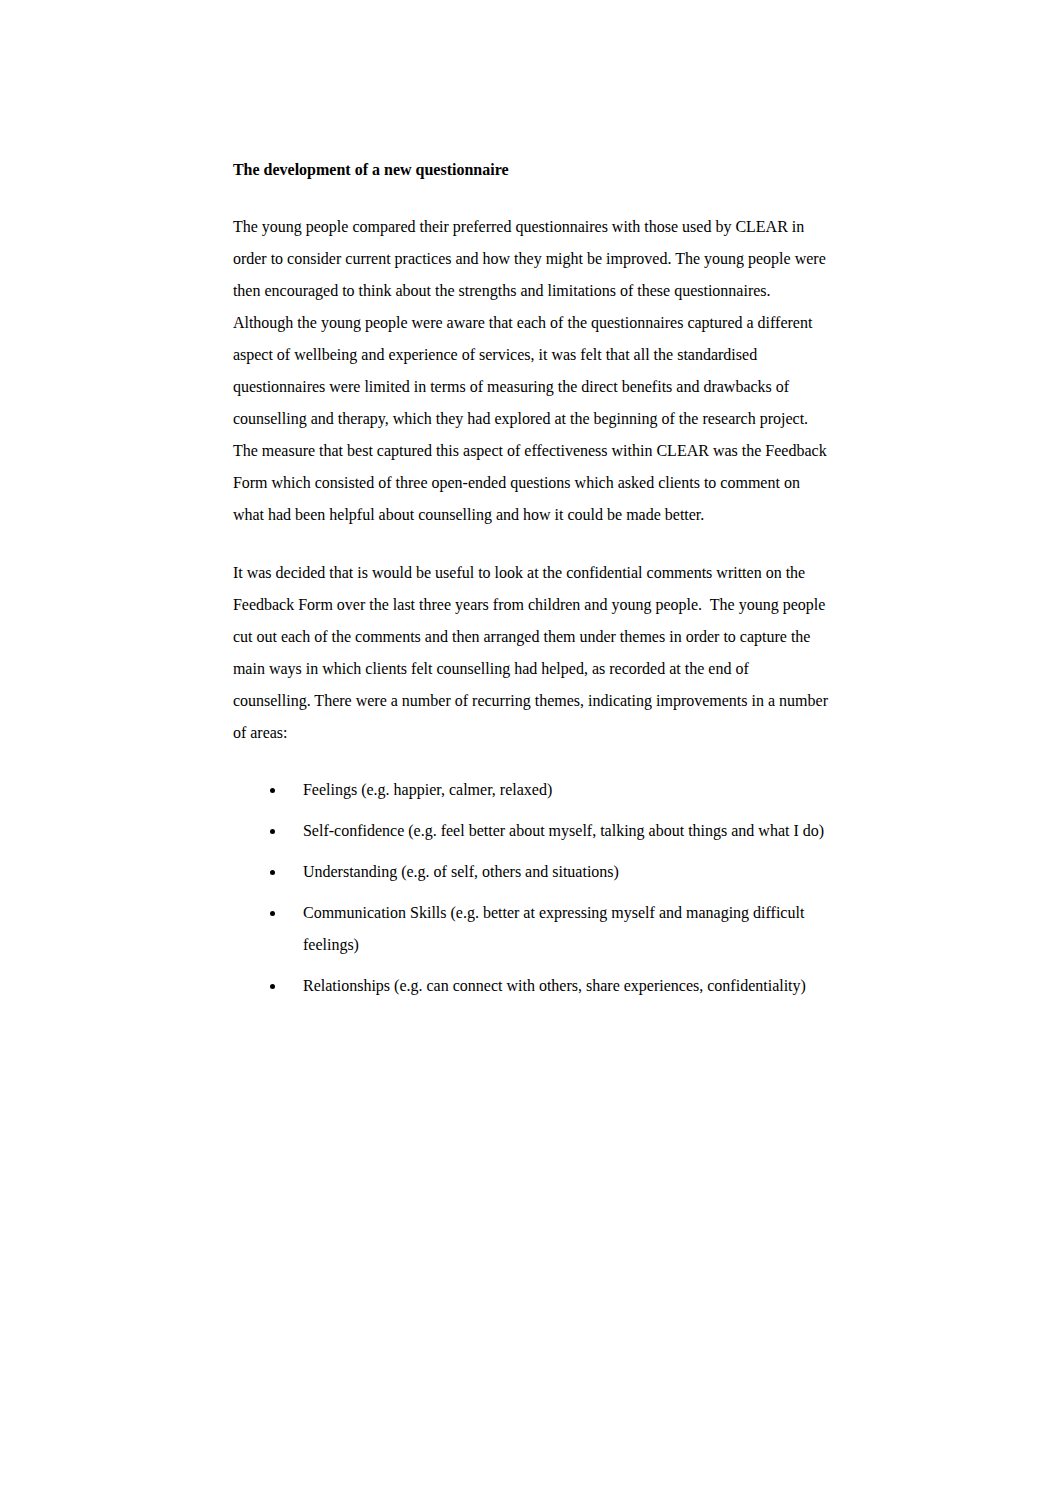The development of a new questionnaire
The young people compared their preferred questionnaires with those used by CLEAR in order to consider current practices and how they might be improved. The young people were then encouraged to think about the strengths and limitations of these questionnaires. Although the young people were aware that each of the questionnaires captured a different aspect of wellbeing and experience of services, it was felt that all the standardised questionnaires were limited in terms of measuring the direct benefits and drawbacks of counselling and therapy, which they had explored at the beginning of the research project. The measure that best captured this aspect of effectiveness within CLEAR was the Feedback Form which consisted of three open-ended questions which asked clients to comment on what had been helpful about counselling and how it could be made better.
It was decided that is would be useful to look at the confidential comments written on the Feedback Form over the last three years from children and young people. The young people cut out each of the comments and then arranged them under themes in order to capture the main ways in which clients felt counselling had helped, as recorded at the end of counselling. There were a number of recurring themes, indicating improvements in a number of areas:
Feelings (e.g. happier, calmer, relaxed)
Self-confidence (e.g. feel better about myself, talking about things and what I do)
Understanding (e.g. of self, others and situations)
Communication Skills (e.g. better at expressing myself and managing difficult feelings)
Relationships (e.g. can connect with others, share experiences, confidentiality)